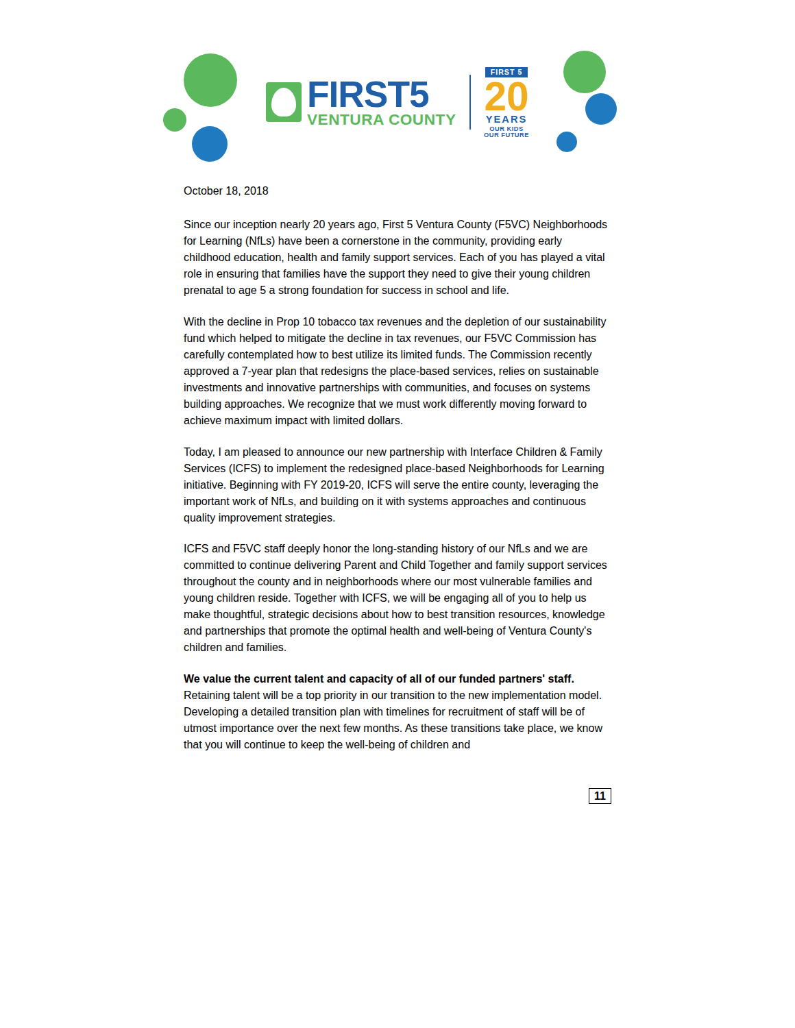FIRST5 VENTURA COUNTY
FIRST 5 20 YEARS OUR KIDS
OUR FUTURE
October 18, 2018
Since our inception nearly 20 years ago, First 5 Ventura County (F5VC) Neighborhoods for Learning (NfLs) have been a cornerstone in the community, providing early childhood education, health and family support services. Each of you has played a vital role in ensuring that families have the support they need to give their young children prenatal to age 5 a strong foundation for success in school and life.
With the decline in Prop 10 tobacco tax revenues and the depletion of our sustainability fund which helped to mitigate the decline in tax revenues, our F5VC Commission has carefully contemplated how to best utilize its limited funds. The Commission recently approved a 7-year plan that redesigns the place-based services, relies on sustainable investments and innovative partnerships with communities, and focuses on systems building approaches. We recognize that we must work differently moving forward to achieve maximum impact with limited dollars.
Today, I am pleased to announce our new partnership with Interface Children & Family Services (ICFS) to implement the redesigned place-based Neighborhoods for Learning initiative. Beginning with FY 2019-20, ICFS will serve the entire county, leveraging the important work of NfLs, and building on it with systems approaches and continuous quality improvement strategies.
ICFS and F5VC staff deeply honor the long-standing history of our NfLs and we are committed to continue delivering Parent and Child Together and family support services throughout the county and in neighborhoods where our most vulnerable families and young children reside. Together with ICFS, we will be engaging all of you to help us make thoughtful, strategic decisions about how to best transition resources, knowledge and partnerships that promote the optimal health and well-being of Ventura County's children and families.
We value the current talent and capacity of all of our funded partners' staff. Retaining talent will be a top priority in our transition to the new implementation model. Developing a detailed transition plan with timelines for recruitment of staff will be of utmost importance over the next few months. As these transitions take place, we know that you will continue to keep the well-being of children and
11